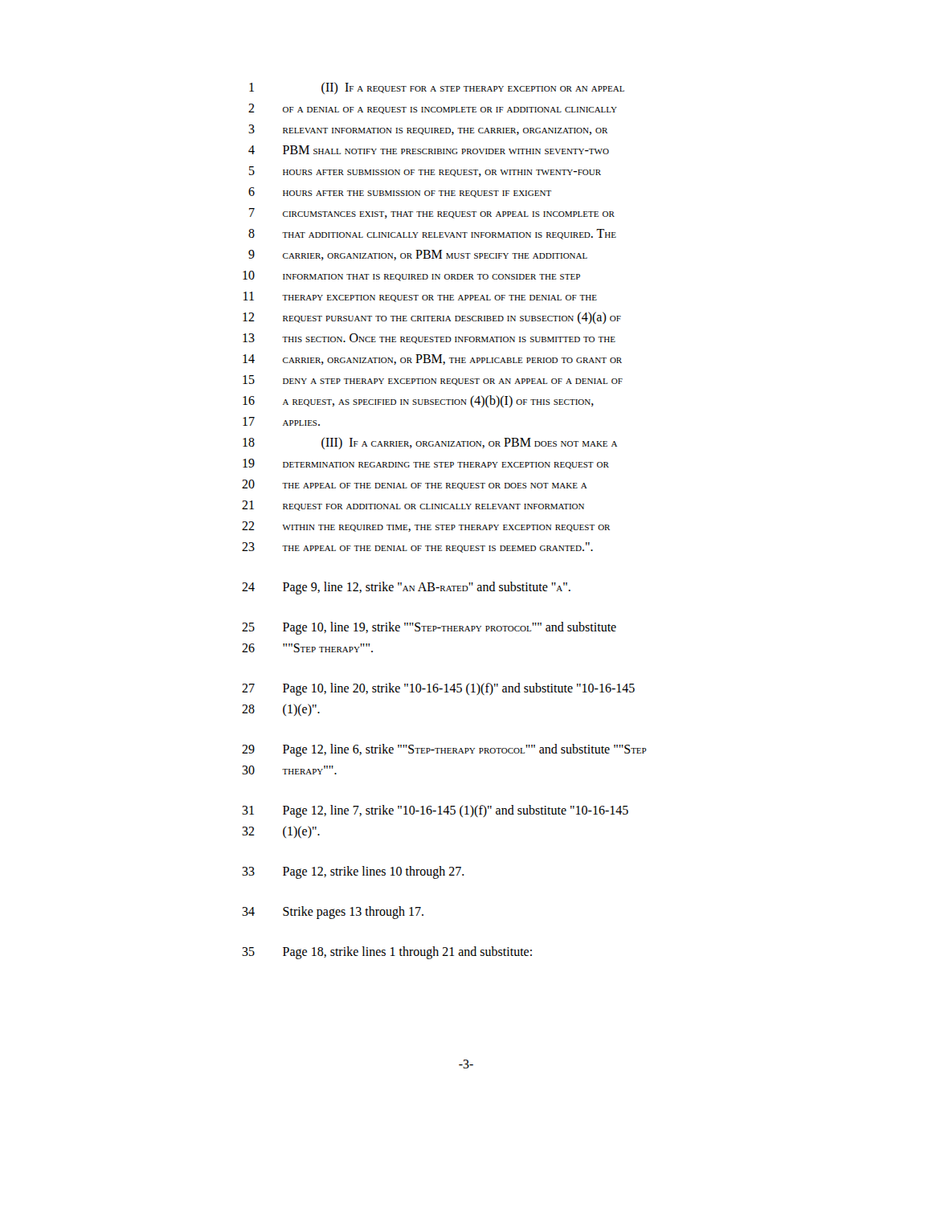| 1 | (II) If a request for a step therapy exception or an appeal |
| 2 | of a denial of a request is incomplete or if additional clinically |
| 3 | relevant information is required, the carrier, organization, or |
| 4 | PBM shall notify the prescribing provider within seventy-two |
| 5 | hours after submission of the request, or within twenty-four |
| 6 | hours after the submission of the request if exigent |
| 7 | circumstances exist, that the request or appeal is incomplete or |
| 8 | that additional clinically relevant information is required. The |
| 9 | carrier, organization, or PBM must specify the additional |
| 10 | information that is required in order to consider the step |
| 11 | therapy exception request or the appeal of the denial of the |
| 12 | request pursuant to the criteria described in subsection (4)(a) of |
| 13 | this section. Once the requested information is submitted to the |
| 14 | carrier, organization, or PBM, the applicable period to grant or |
| 15 | deny a step therapy exception request or an appeal of a denial of |
| 16 | a request, as specified in subsection (4)(b)(I) of this section, |
| 17 | applies. |
| 18 | (III) If a carrier, organization, or PBM does not make a |
| 19 | determination regarding the step therapy exception request or |
| 20 | the appeal of the denial of the request or does not make a |
| 21 | request for additional or clinically relevant information |
| 22 | within the required time, the step therapy exception request or |
| 23 | the appeal of the denial of the request is deemed granted. ". |
| 24 | Page 9, line 12, strike " an AB-rated " and substitute " a ". |
| 25 | Page 10, line 19, strike "" Step-therapy protocol "" and substitute |
| 26 | "" Step therapy "". |
| 27 | Page 10, line 20, strike "10-16-145 (1)(f)" and substitute "10-16-145 |
| 28 | (1)(e)". |
| 29 | Page 12, line 6, strike "" Step-therapy protocol "" and substitute "" Step |
| 30 | therapy "". |
| 31 | Page 12, line 7, strike "10-16-145 (1)(f)" and substitute "10-16-145 |
| 32 | (1)(e)". |
| 33 | Page 12, strike lines 10 through 27. |
| 34 | Strike pages 13 through 17. |
| 35 | Page 18, strike lines 1 through 21 and substitute: |
-3-